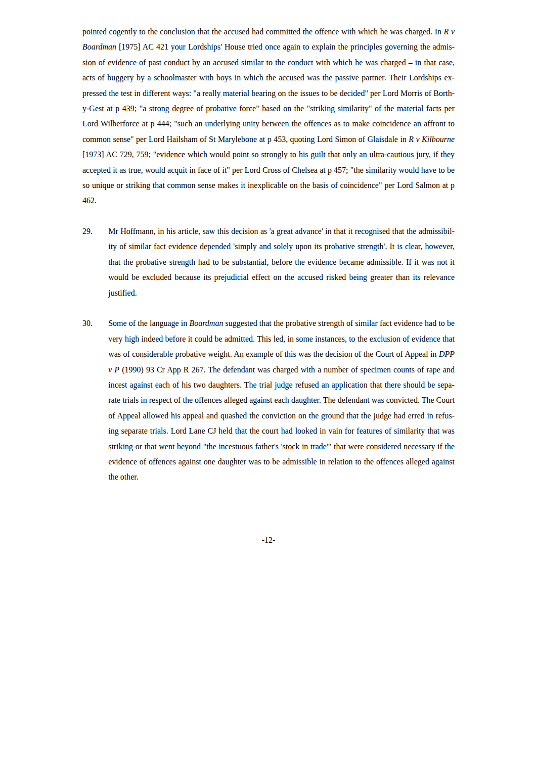pointed cogently to the conclusion that the accused had committed the offence with which he was charged. In R v Boardman [1975] AC 421 your Lordships' House tried once again to explain the principles governing the admission of evidence of past conduct by an accused similar to the conduct with which he was charged – in that case, acts of buggery by a schoolmaster with boys in which the accused was the passive partner. Their Lordships expressed the test in different ways: "a really material bearing on the issues to be decided" per Lord Morris of Borth-y-Gest at p 439; "a strong degree of probative force" based on the "striking similarity" of the material facts per Lord Wilberforce at p 444; "such an underlying unity between the offences as to make coincidence an affront to common sense" per Lord Hailsham of St Marylebone at p 453, quoting Lord Simon of Glaisdale in R v Kilbourne [1973] AC 729, 759; "evidence which would point so strongly to his guilt that only an ultra-cautious jury, if they accepted it as true, would acquit in face of it" per Lord Cross of Chelsea at p 457; "the similarity would have to be so unique or striking that common sense makes it inexplicable on the basis of coincidence" per Lord Salmon at p 462.
29.
Mr Hoffmann, in his article, saw this decision as 'a great advance' in that it recognised that the admissibility of similar fact evidence depended 'simply and solely upon its probative strength'. It is clear, however, that the probative strength had to be substantial, before the evidence became admissible. If it was not it would be excluded because its prejudicial effect on the accused risked being greater than its relevance justified.
30.
Some of the language in Boardman suggested that the probative strength of similar fact evidence had to be very high indeed before it could be admitted. This led, in some instances, to the exclusion of evidence that was of considerable probative weight. An example of this was the decision of the Court of Appeal in DPP v P (1990) 93 Cr App R 267. The defendant was charged with a number of specimen counts of rape and incest against each of his two daughters. The trial judge refused an application that there should be separate trials in respect of the offences alleged against each daughter. The defendant was convicted. The Court of Appeal allowed his appeal and quashed the conviction on the ground that the judge had erred in refusing separate trials. Lord Lane CJ held that the court had looked in vain for features of similarity that was striking or that went beyond "the incestuous father's 'stock in trade'" that were considered necessary if the evidence of offences against one daughter was to be admissible in relation to the offences alleged against the other.
-12-